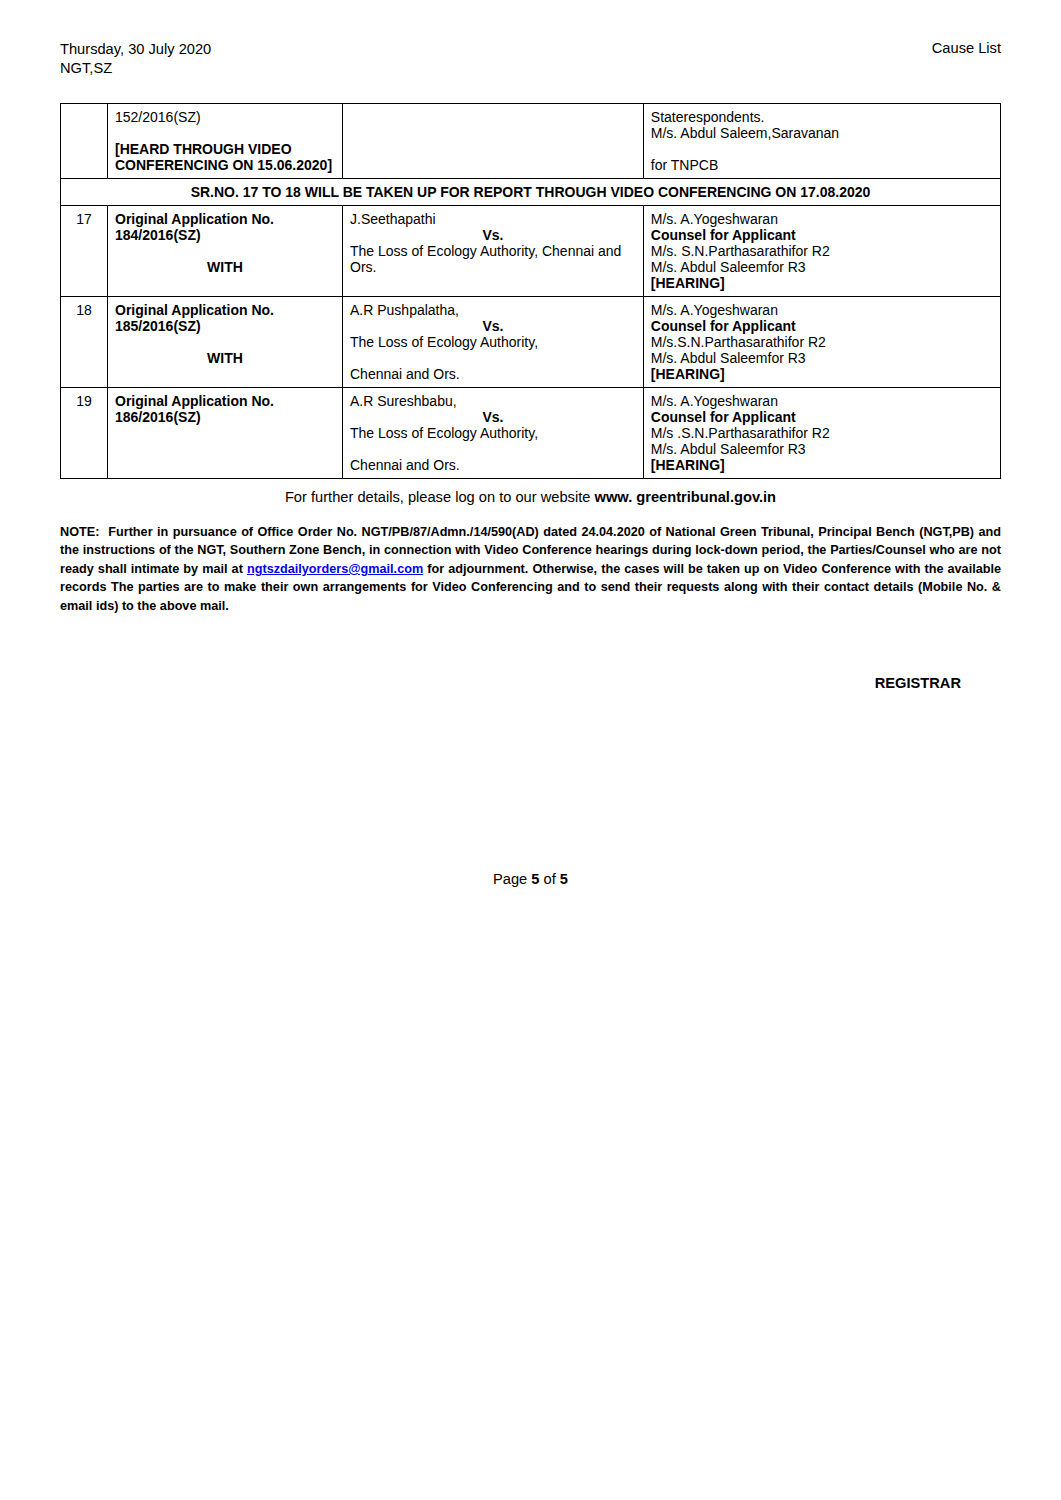Thursday, 30 July 2020
NGT,SZ
Cause List
| | 152/2016(SZ) [HEARD THROUGH VIDEO CONFERENCING ON 15.06.2020] | | Staterespondents. M/s. Abdul Saleem,Saravanan for TNPCB |
| SR.NO. 17 TO 18 WILL BE TAKEN UP FOR REPORT THROUGH VIDEO CONFERENCING ON 17.08.2020 |
| 17 | Original Application No. 184/2016(SZ) WITH | J.Seethapathi Vs. The Loss of Ecology Authority, Chennai and Ors. | M/s. A.Yogeshwaran Counsel for Applicant M/s. S.N.Parthasarathifor R2 M/s. Abdul Saleemfor R3 [HEARING] |
| 18 | Original Application No. 185/2016(SZ) WITH | A.R Pushpalatha, Vs. The Loss of Ecology Authority, Chennai and Ors. | M/s. A.Yogeshwaran Counsel for Applicant M/s.S.N.Parthasarathifor R2 M/s. Abdul Saleemfor R3 [HEARING] |
| 19 | Original Application No. 186/2016(SZ) | A.R Sureshbabu, Vs. The Loss of Ecology Authority, Chennai and Ors. | M/s. A.Yogeshwaran Counsel for Applicant M/s .S.N.Parthasarathifor R2 M/s. Abdul Saleemfor R3 [HEARING] |
For further details, please log on to our website www. greentribunal.gov.in
NOTE: Further in pursuance of Office Order No. NGT/PB/87/Admn./14/590(AD) dated 24.04.2020 of National Green Tribunal, Principal Bench (NGT,PB) and the instructions of the NGT, Southern Zone Bench, in connection with Video Conference hearings during lock-down period, the Parties/Counsel who are not ready shall intimate by mail at ngtszdailyorders@gmail.com for adjournment. Otherwise, the cases will be taken up on Video Conference with the available records The parties are to make their own arrangements for Video Conferencing and to send their requests along with their contact details (Mobile No. & email ids) to the above mail.
REGISTRAR
Page 5 of 5